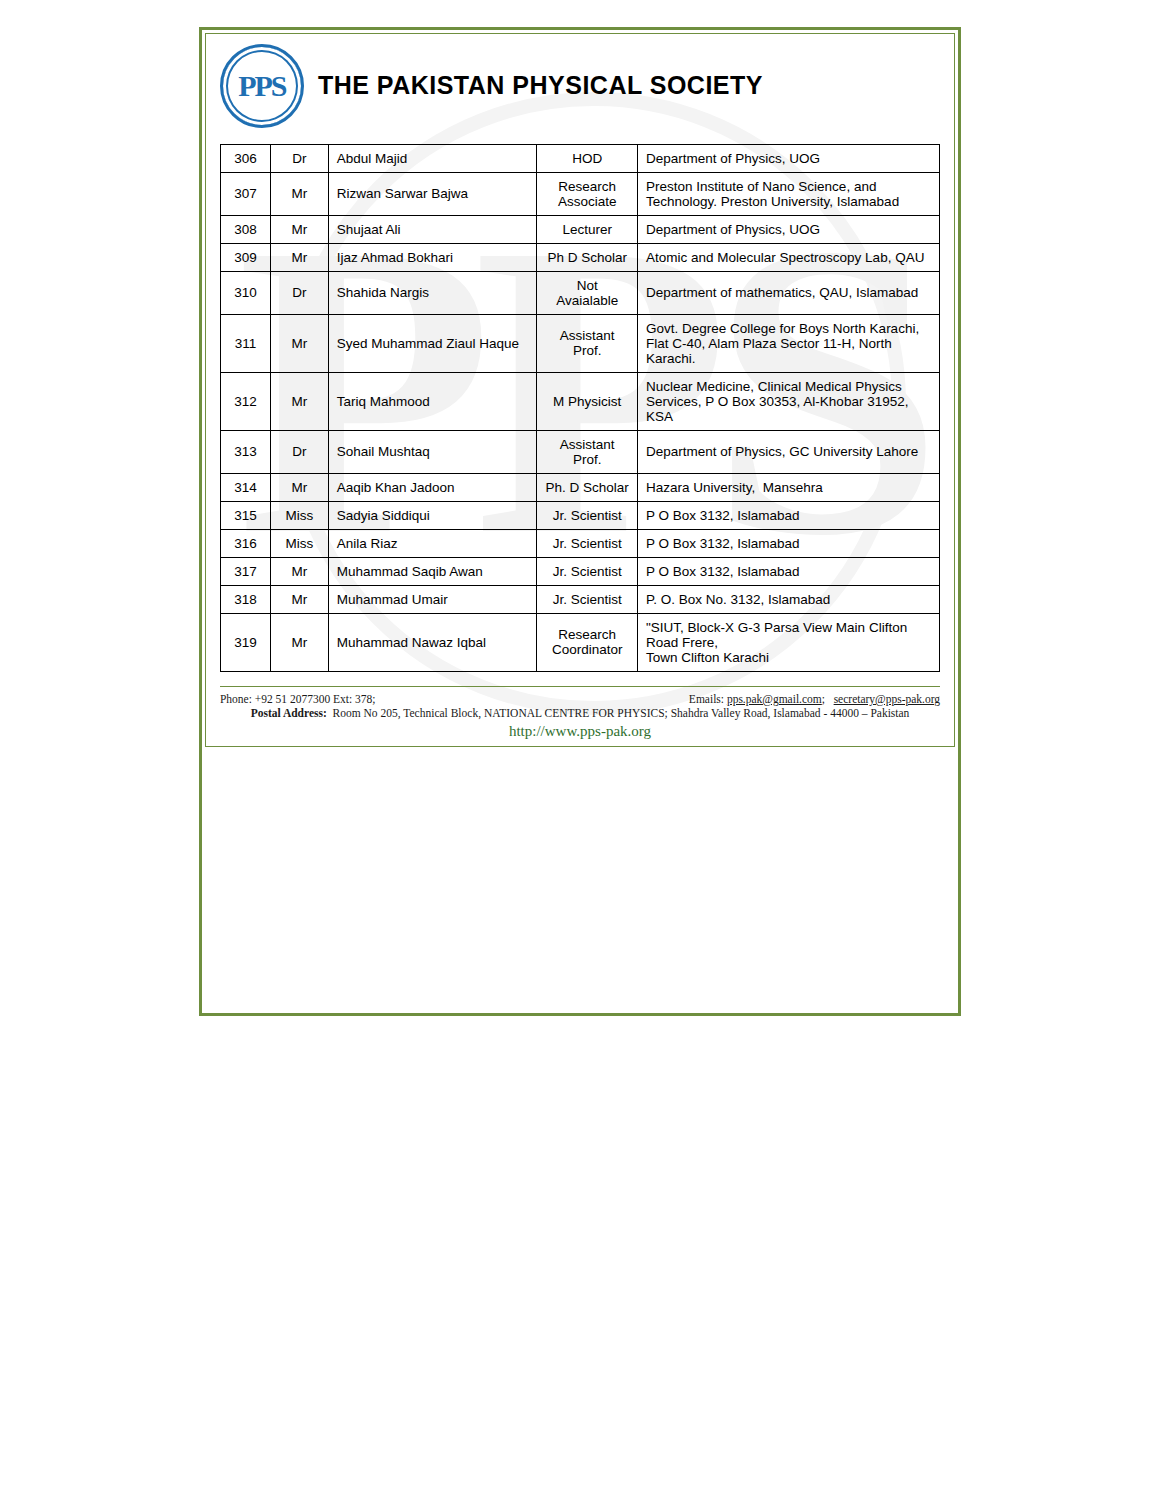PPS
PPS
THE PAKISTAN PHYSICAL SOCIETY
| 306 | Dr | Abdul Majid | HOD | Department of Physics, UOG |
| 307 | Mr | Rizwan Sarwar Bajwa | Research Associate | Preston Institute of Nano Science, and Technology. Preston University, Islamabad |
| 308 | Mr | Shujaat Ali | Lecturer | Department of Physics, UOG |
| 309 | Mr | Ijaz Ahmad Bokhari | Ph D Scholar | Atomic and Molecular Spectroscopy Lab, QAU |
| 310 | Dr | Shahida Nargis | Not Avaialable | Department of mathematics, QAU, Islamabad |
| 311 | Mr | Syed Muhammad Ziaul Haque | Assistant Prof. | Govt. Degree College for Boys North Karachi, Flat C-40, Alam Plaza Sector 11-H, North Karachi. |
| 312 | Mr | Tariq Mahmood | M Physicist | Nuclear Medicine, Clinical Medical Physics Services, P O Box 30353, Al-Khobar 31952, KSA |
| 313 | Dr | Sohail Mushtaq | Assistant Prof. | Department of Physics, GC University Lahore |
| 314 | Mr | Aaqib Khan Jadoon | Ph. D Scholar | Hazara University, Mansehra |
| 315 | Miss | Sadyia Siddiqui | Jr. Scientist | P O Box 3132, Islamabad |
| 316 | Miss | Anila Riaz | Jr. Scientist | P O Box 3132, Islamabad |
| 317 | Mr | Muhammad Saqib Awan | Jr. Scientist | P O Box 3132, Islamabad |
| 318 | Mr | Muhammad Umair | Jr. Scientist | P. O. Box No. 3132, Islamabad |
| 319 | Mr | Muhammad Nawaz Iqbal | Research Coordinator | "SIUT, Block-X G-3 Parsa View Main Clifton Road Frere, Town Clifton Karachi |
Phone: +92 51 2077300 Ext: 378; Emails: pps.pak@gmail.com; secretary@pps-pak.org
Postal Address: Room No 205, Technical Block, NATIONAL CENTRE FOR PHYSICS; Shahdra Valley Road, Islamabad - 44000 – Pakistan
http://www.pps-pak.org